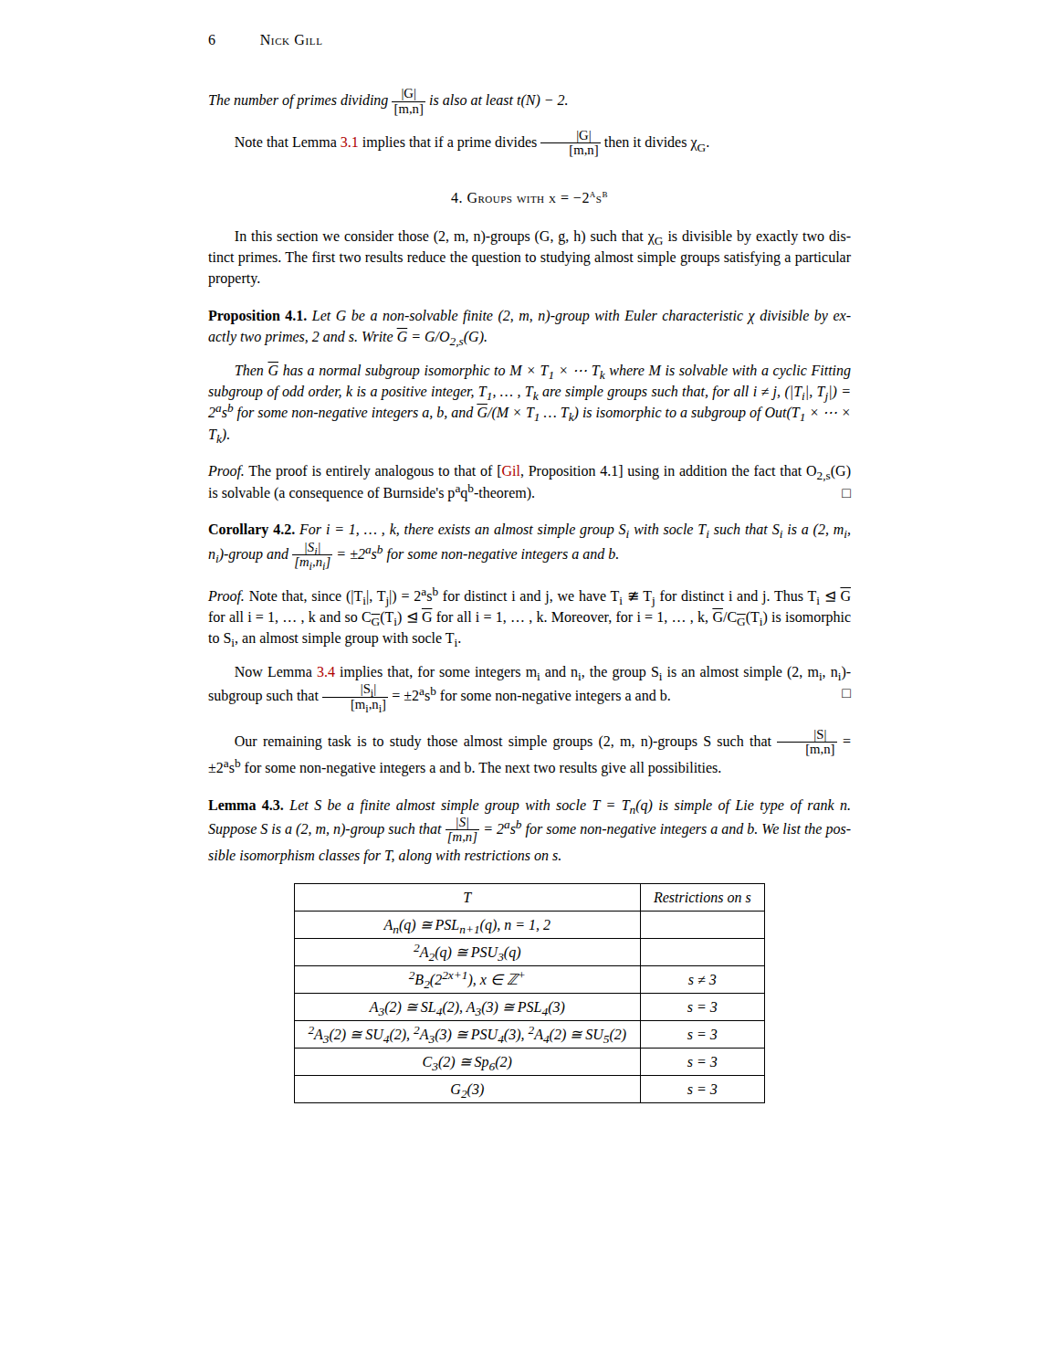6 Nick Gill
The number of primes dividing |G|[m,n] is also at least t(N) − 2.
Note that Lemma 3.1 implies that if a prime divides |G|[m,n] then it divides χG.
4. Groups with χ = −2asb
In this section we consider those (2, m, n)-groups (G, g, h) such that χG is divisible by exactly two distinct primes. The first two results reduce the question to studying almost simple groups satisfying a particular property.
Proposition 4.1. Let G be a non-solvable finite (2, m, n)-group with Euler characteristic χ divisible by exactly two primes, 2 and s. Write G = G/O2,s(G).
Then G has a normal subgroup isomorphic to M × T1 × ⋯ Tk where M is solvable with a cyclic Fitting subgroup of odd order, k is a positive integer, T1, … , Tk are simple groups such that, for all i ≠ j, (|Ti|, Tj|) = 2asb for some non-negative integers a, b, and G/(M × T1 … Tk) is isomorphic to a subgroup of Out(T1 × ⋯ × Tk).
Proof. The proof is entirely analogous to that of [Gil, Proposition 4.1] using in addition the fact that O2,s(G) is solvable (a consequence of Burnside's paqb-theorem). □
Corollary 4.2. For i = 1, … , k, there exists an almost simple group Si with socle Ti such that Si is a (2, mi, ni)-group and |Si|[mi,ni] = ±2asb for some non-negative integers a and b.
Proof. Note that, since (|Ti|, Tj|) = 2asb for distinct i and j, we have Ti ≇ Tj for distinct i and j. Thus Ti ⊴ G for all i = 1, … , k and so CG(Ti) ⊴ G for all i = 1, … , k. Moreover, for i = 1, … , k, G/CG(Ti) is isomorphic to Si, an almost simple group with socle Ti.
Now Lemma 3.4 implies that, for some integers mi and ni, the group Si is an almost simple (2, mi, ni)-subgroup such that |Si|[mi,ni] = ±2asb for some non-negative integers a and b. □
Our remaining task is to study those almost simple groups (2, m, n)-groups S such that |S|[m,n] = ±2asb for some non-negative integers a and b. The next two results give all possibilities.
Lemma 4.3. Let S be a finite almost simple group with socle T = Tn(q) is simple of Lie type of rank n. Suppose S is a (2, m, n)-group such that |S|[m,n] = 2asb for some non-negative integers a and b. We list the possible isomorphism classes for T, along with restrictions on s.
| T | Restrictions on s |
| --- | --- |
| A n (q) ≅ PSL n+1 (q), n = 1, 2 | |
| 2 A 2 (q) ≅ PSU 3 (q) | |
| 2 B 2 (2 2x+1 ), x ∈ ℤ + | s ≠ 3 |
| A 3 (2) ≅ SL 4 (2), A 3 (3) ≅ PSL 4 (3) | s = 3 |
| 2 A 3 (2) ≅ SU 4 (2), 2 A 3 (3) ≅ PSU 4 (3), 2 A 4 (2) ≅ SU 5 (2) | s = 3 |
| C 3 (2) ≅ Sp 6 (2) | s = 3 |
| G 2 (3) | s = 3 |